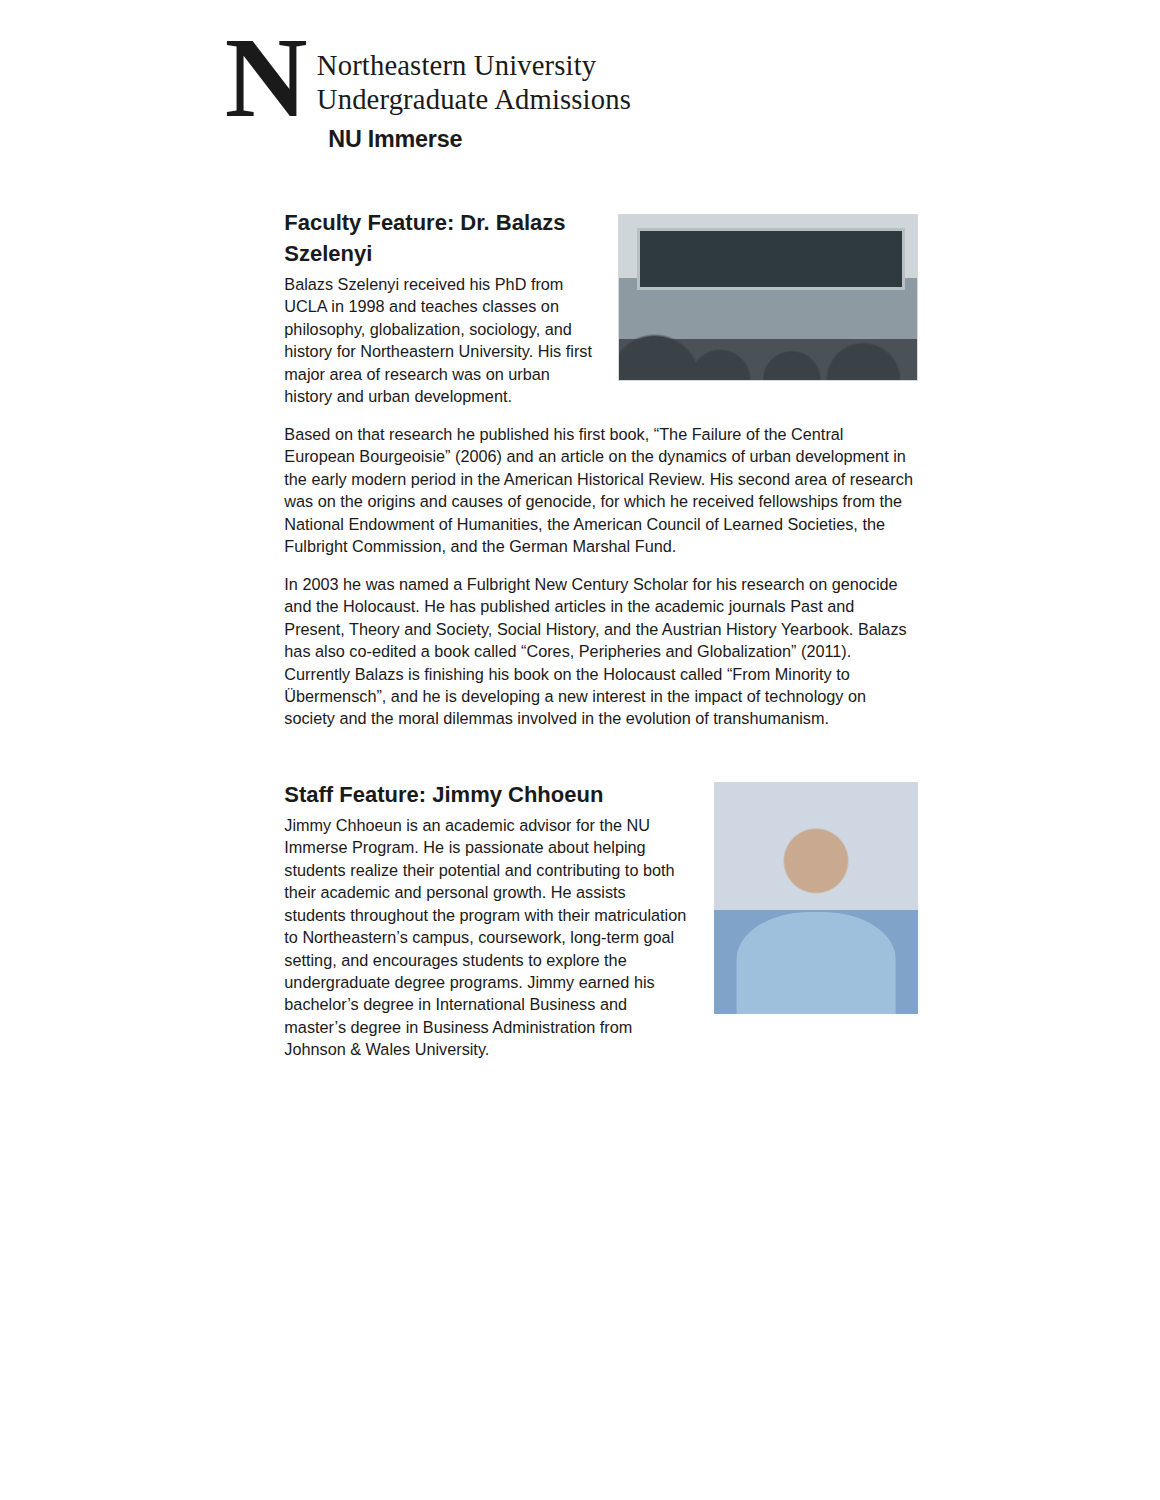N
Northeastern University
Undergraduate Admissions
NU Immerse
Faculty Feature: Dr. Balazs Szelenyi
Balazs Szelenyi received his PhD from UCLA in 1998 and teaches classes on philosophy, globalization, sociology, and history for Northeastern University. His first major area of research was on urban history and urban development.
Based on that research he published his first book, “The Failure of the Central European Bourgeoisie” (2006) and an article on the dynamics of urban development in the early modern period in the American Historical Review. His second area of research was on the origins and causes of genocide, for which he received fellowships from the National Endowment of Humanities, the American Council of Learned Societies, the Fulbright Commission, and the German Marshal Fund.
In 2003 he was named a Fulbright New Century Scholar for his research on genocide and the Holocaust. He has published articles in the academic journals Past and Present, Theory and Society, Social History, and the Austrian History Yearbook. Balazs has also co-edited a book called “Cores, Peripheries and Globalization” (2011). Currently Balazs is finishing his book on the Holocaust called “From Minority to Übermensch”, and he is developing a new interest in the impact of technology on society and the moral dilemmas involved in the evolution of transhumanism.
Staff Feature: Jimmy Chhoeun
Jimmy Chhoeun is an academic advisor for the NU Immerse Program. He is passionate about helping students realize their potential and contributing to both their academic and personal growth. He assists students throughout the program with their matriculation to Northeastern’s campus, coursework, long-term goal setting, and encourages students to explore the undergraduate degree programs. Jimmy earned his bachelor’s degree in International Business and master’s degree in Business Administration from Johnson & Wales University.